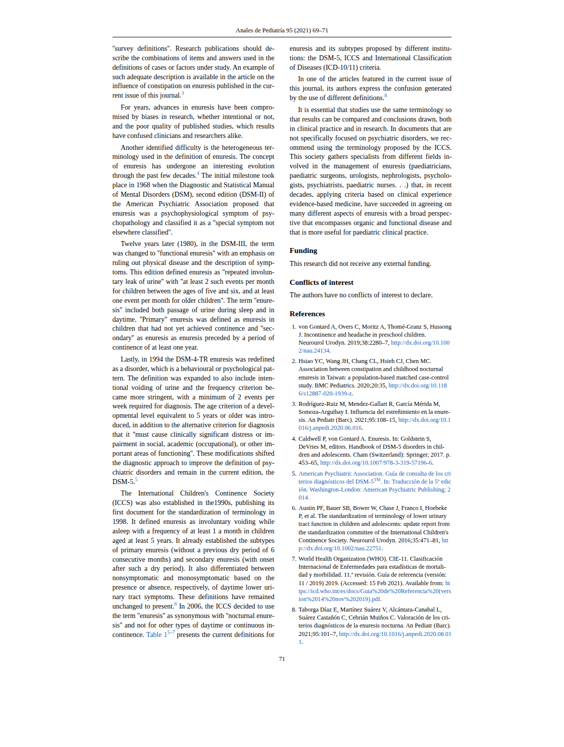Anales de Pediatría 95 (2021) 69–71
''survey definitions''. Research publications should describe the combinations of items and answers used in the definitions of cases or factors under study. An example of such adequate description is available in the article on the influence of constipation on enuresis published in the current issue of this journal.3
For years, advances in enuresis have been compromised by biases in research, whether intentional or not, and the poor quality of published studies, which results have confused clinicians and researchers alike.
Another identified difficulty is the heterogeneous terminology used in the definition of enuresis. The concept of enuresis has undergone an interesting evolution through the past few decades.4 The initial milestone took place in 1968 when the Diagnostic and Statistical Manual of Mental Disorders (DSM), second edition (DSM-II) of the American Psychiatric Association proposed that enuresis was a psychophysiological symptom of psychopathology and classified it as a ''special symptom not elsewhere classified''.
Twelve years later (1980), in the DSM-III, the term was changed to ''functional enuresis'' with an emphasis on ruling out physical disease and the description of symptoms. This edition defined enuresis as ''repeated involuntary leak of urine'' with ''at least 2 such events per month for children between the ages of five and six, and at least one event per month for older children''. The term ''enuresis'' included both passage of urine during sleep and in daytime. ''Primary'' enuresis was defined as enuresis in children that had not yet achieved continence and ''secondary'' as enuresis as enuresis preceded by a period of continence of at least one year.
Lastly, in 1994 the DSM-4-TR enuresis was redefined as a disorder, which is a behavioural or psychological pattern. The definition was expanded to also include intentional voiding of urine and the frequency criterion became more stringent, with a minimum of 2 events per week required for diagnosis. The age criterion of a developmental level equivalent to 5 years or older was introduced, in addition to the alternative criterion for diagnosis that it ''must cause clinically significant distress or impairment in social, academic (occupational), or other important areas of functioning''. These modifications shifted the diagnostic approach to improve the definition of psychiatric disorders and remain in the current edition, the DSM-5.5
The International Children's Continence Society (ICCS) was also established in the1990s, publishing its first document for the standardization of terminology in 1998. It defined enuresis as involuntary voiding while asleep with a frequency of at least 1 a month in children aged at least 5 years. It already established the subtypes of primary enuresis (without a previous dry period of 6 consecutive months) and secondary enuresis (with onset after such a dry period). It also differentiated between nonsymptomatic and monosymptomatic based on the presence or absence, respectively, of daytime lower urinary tract symptoms. These definitions have remained unchanged to present.6 In 2006, the ICCS decided to use the term ''enuresis'' as synonymous with ''nocturnal enuresis'' and not for other types of daytime or continuous incontinence. Table 15–7 presents the current definitions for enuresis and its subtypes proposed by different institutions: the DSM-5, ICCS and International Classification of Diseases (ICD-10/11) criteria.
In one of the articles featured in the current issue of this journal, its authors express the confusion generated by the use of different definitions.8
It is essential that studies use the same terminology so that results can be compared and conclusions drawn, both in clinical practice and in research. In documents that are not specifically focused on psychiatric disorders, we recommend using the terminology proposed by the ICCS. This society gathers specialists from different fields involved in the management of enuresis (paediatricians, paediatric surgeons, urologists, nephrologists, psychologists, psychiatrists, paediatric nurses. . .) that, in recent decades, applying criteria based on clinical experience evidence-based medicine, have succeeded in agreeing on many different aspects of enuresis with a broad perspective that encompasses organic and functional disease and that is more useful for paediatric clinical practice.
Funding
This research did not receive any external funding.
Conflicts of interest
The authors have no conflicts of interest to declare.
References
von Gontard A, Overs C, Moritz A, Thomé-Granz S, Hussong J. Incontinence and headache in preschool children. Neurourol Urodyn. 2019;38:2280–7, http://dx.doi.org/10.1002/nau.24134.
Hsiao YC, Wang JH, Chang CL, Hsieh CJ, Chen MC. Association between constipation and childhood nocturnal enuresis in Taiwan: a population-based matched case-control study. BMC Pediatrics. 2020;20:35, http://dx.doi.org/10.1186/s12887-020-1939-z.
Rodríguez-Ruiz M, Mendez-Gallart R, García Mérida M, Somoza-Arguibay I. Influencia del estreñimiento en la enuresis. An Pediatr (Barc). 2021;95:108–15, http://dx.doi.org/10.1016/j.anpedi.2020.06.016.
Caldwell P, von Gontard A. Enuresis. In: Goldstein S, DeVries M, editors. Handbook of DSM-5 disorders in children and adolescents. Cham (Switzerland): Springer; 2017. p. 453–65, http://dx.doi.org/10.1007/978-3-319-57196-6.
American Psychiatric Association. Guía de consulta de los criterios diagnósticos del DSM-5TM. In: Traducción de la 5ª edición. Washington-London: American Psychiatric Publishing; 2014.
Austin PF, Bauer SB, Bower W, Chase J, Franco I, Hoebeke P, et al. The standardization of terminology of lower urinary tract function in children and adolescents: update report from the standardization committee of the International Children's Continence Society. Neurourol Urodyn. 2016;35:471–81, http://dx.doi.org/10.1002/nau.22751.
World Health Organization (WHO). CIE-11. Clasificación Internacional de Enfermedades para estadísticas de mortalidad y morbilidad. 11.ª revisión. Guía de referencia (versión: 11 / 2019) 2019. (Accessed: 15 Feb 2021). Available from: https://icd.who.int/es/docs/Guia%20de%20Referencia%20(version%2014%20nov%202019).pdf.
Taborga Díaz E, Martínez Suárez V, Alcántara-Canabal L, Suárez Castañón C, Cebrián Muiños C. Valoración de los criterios diagnósticos de la enuresis nocturna. An Pediatr (Barc). 2021;95:101–7, http://dx.doi.org/10.1016/j.anpedi.2020.08.011.
71